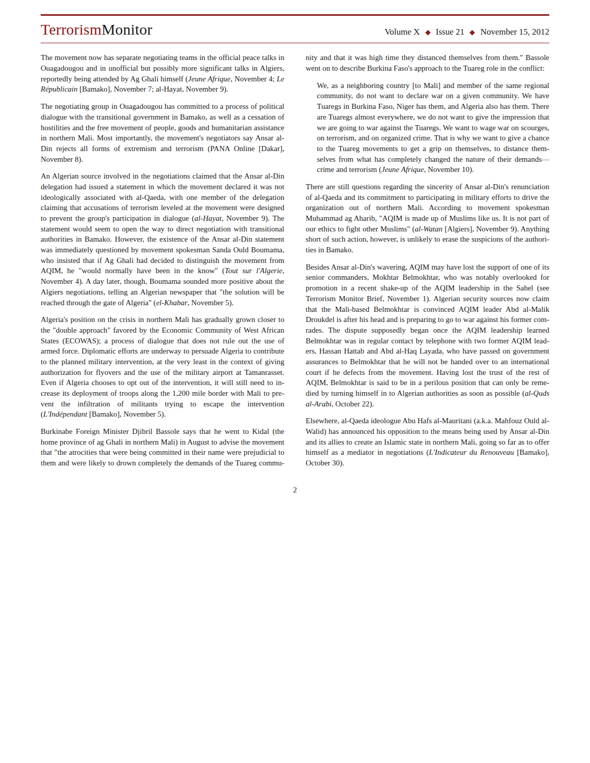Terrorism Monitor
Volume X ◆ Issue 21 ◆ November 15, 2012
The movement now has separate negotiating teams in the official peace talks in Ouagadougou and in unofficial but possibly more significant talks in Algiers, reportedly being attended by Ag Ghali himself (Jeune Afrique, November 4; Le Républicain [Bamako], November 7; al-Hayat, November 9).
The negotiating group in Ouagadougou has committed to a process of political dialogue with the transitional government in Bamako, as well as a cessation of hostilities and the free movement of people, goods and humanitarian assistance in northern Mali. Most importantly, the movement's negotiators say Ansar al-Din rejects all forms of extremism and terrorism (PANA Online [Dakar], November 8).
An Algerian source involved in the negotiations claimed that the Ansar al-Din delegation had issued a statement in which the movement declared it was not ideologically associated with al-Qaeda, with one member of the delegation claiming that accusations of terrorism leveled at the movement were designed to prevent the group's participation in dialogue (al-Hayat, November 9). The statement would seem to open the way to direct negotiation with transitional authorities in Bamako. However, the existence of the Ansar al-Din statement was immediately questioned by movement spokesman Sanda Ould Boumama, who insisted that if Ag Ghali had decided to distinguish the movement from AQIM, he "would normally have been in the know" (Tout sur l'Algerie, November 4). A day later, though, Boumama sounded more positive about the Algiers negotiations, telling an Algerian newspaper that "the solution will be reached through the gate of Algeria" (el-Khabar, November 5).
Algeria's position on the crisis in northern Mali has gradually grown closer to the "double approach" favored by the Economic Community of West African States (ECOWAS); a process of dialogue that does not rule out the use of armed force. Diplomatic efforts are underway to persuade Algeria to contribute to the planned military intervention, at the very least in the context of giving authorization for flyovers and the use of the military airport at Tamanrasset. Even if Algeria chooses to opt out of the intervention, it will still need to increase its deployment of troops along the 1,200 mile border with Mali to prevent the infiltration of militants trying to escape the intervention (L'Indépendant [Bamako], November 5).
Burkinabe Foreign Minister Djibril Bassole says that he went to Kidal (the home province of ag Ghali in northern Mali) in August to advise the movement that "the atrocities that were being committed in their name were prejudicial to them and were likely to drown completely the demands of the Tuareg community and that it was high time they distanced themselves from them." Bassole went on to describe Burkina Faso's approach to the Tuareg role in the conflict:
We, as a neighboring country [to Mali] and member of the same regional community, do not want to declare war on a given community. We have Tuaregs in Burkina Faso, Niger has them, and Algeria also has them. There are Tuaregs almost everywhere, we do not want to give the impression that we are going to war against the Tuaregs. We want to wage war on scourges, on terrorism, and on organized crime. That is why we want to give a chance to the Tuareg movements to get a grip on themselves, to distance themselves from what has completely changed the nature of their demands—crime and terrorism (Jeune Afrique, November 10).
There are still questions regarding the sincerity of Ansar al-Din's renunciation of al-Qaeda and its commitment to participating in military efforts to drive the organization out of northern Mali. According to movement spokesman Muhammad ag Aharib, "AQIM is made up of Muslims like us. It is not part of our ethics to fight other Muslims" (al-Watan [Algiers], November 9). Anything short of such action, however, is unlikely to erase the suspicions of the authorities in Bamako.
Besides Ansar al-Din's wavering, AQIM may have lost the support of one of its senior commanders, Mokhtar Belmokhtar, who was notably overlooked for promotion in a recent shake-up of the AQIM leadership in the Sahel (see Terrorism Monitor Brief, November 1). Algerian security sources now claim that the Mali-based Belmokhtar is convinced AQIM leader Abd al-Malik Droukdel is after his head and is preparing to go to war against his former comrades. The dispute supposedly began once the AQIM leadership learned Belmokhtar was in regular contact by telephone with two former AQIM leaders, Hassan Hattab and Abd al-Haq Layada, who have passed on government assurances to Belmokhtar that he will not be handed over to an international court if he defects from the movement. Having lost the trust of the rest of AQIM, Belmokhtar is said to be in a perilous position that can only be remedied by turning himself in to Algerian authorities as soon as possible (al-Quds al-Arabi, October 22).
Elsewhere, al-Qaeda ideologue Abu Hafs al-Mauritani (a.k.a. Mahfouz Ould al-Walid) has announced his opposition to the means being used by Ansar al-Din and its allies to create an Islamic state in northern Mali, going so far as to offer himself as a mediator in negotiations (L'Indicateur du Renouveau [Bamako], October 30).
2